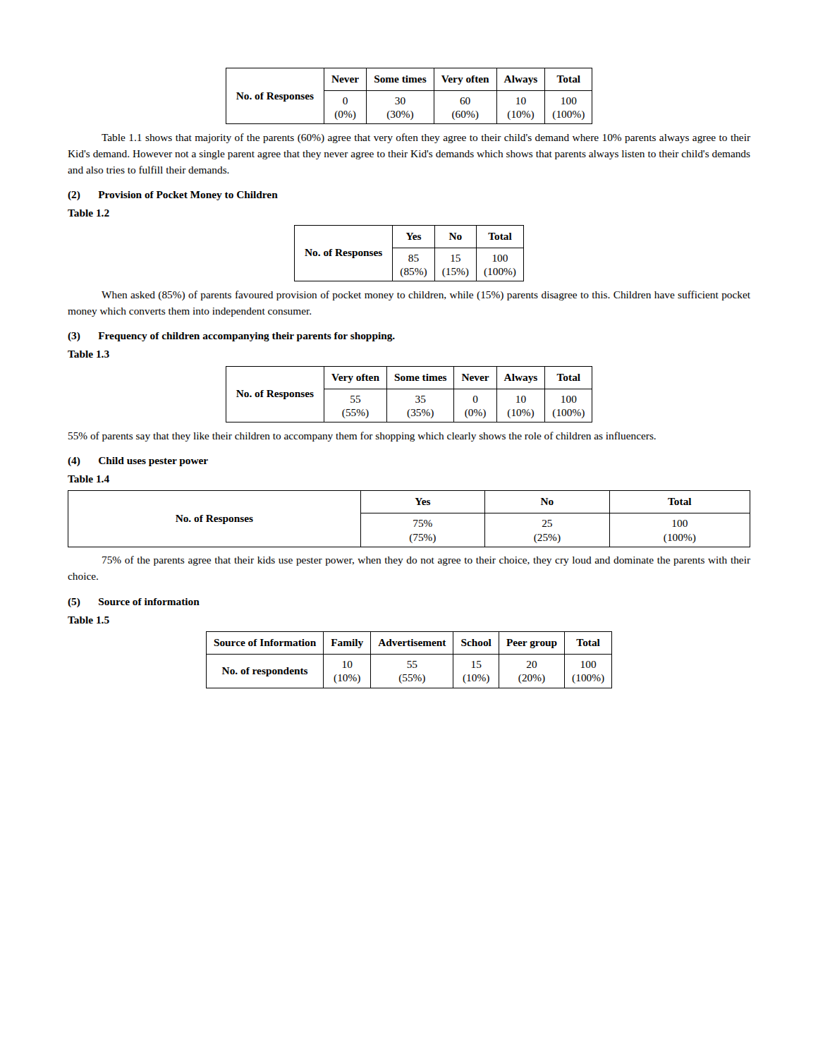| No. of Responses | Never | Some times | Very often | Always | Total |
| 0 (0%) | 30 (30%) | 60 (60%) | 10 (10%) | 100 (100%) |
Table 1.1 shows that majority of the parents (60%) agree that very often they agree to their child's demand where 10% parents always agree to their Kid's demand. However not a single parent agree that they never agree to their Kid's demands which shows that parents always listen to their child's demands and also tries to fulfill their demands.
(2) Provision of Pocket Money to Children
Table 1.2
| No. of Responses | Yes | No | Total |
| 85 (85%) | 15 (15%) | 100 (100%) |
When asked (85%) of parents favoured provision of pocket money to children, while (15%) parents disagree to this. Children have sufficient pocket money which converts them into independent consumer.
(3) Frequency of children accompanying their parents for shopping.
Table 1.3
| No. of Responses | Very often | Some times | Never | Always | Total |
| 55 (55%) | 35 (35%) | 0 (0%) | 10 (10%) | 100 (100%) |
55% of parents say that they like their children to accompany them for shopping which clearly shows the role of children as influencers.
(4) Child uses pester power
Table 1.4
| No. of Responses | Yes | No | Total |
| 75% (75%) | 25 (25%) | 100 (100%) |
75% of the parents agree that their kids use pester power, when they do not agree to their choice, they cry loud and dominate the parents with their choice.
(5) Source of information
Table 1.5
| Source of Information | Family | Advertisement | School | Peer group | Total |
| --- | --- | --- | --- | --- | --- |
| No. of respondents | 10 (10%) | 55 (55%) | 15 (10%) | 20 (20%) | 100 (100%) |